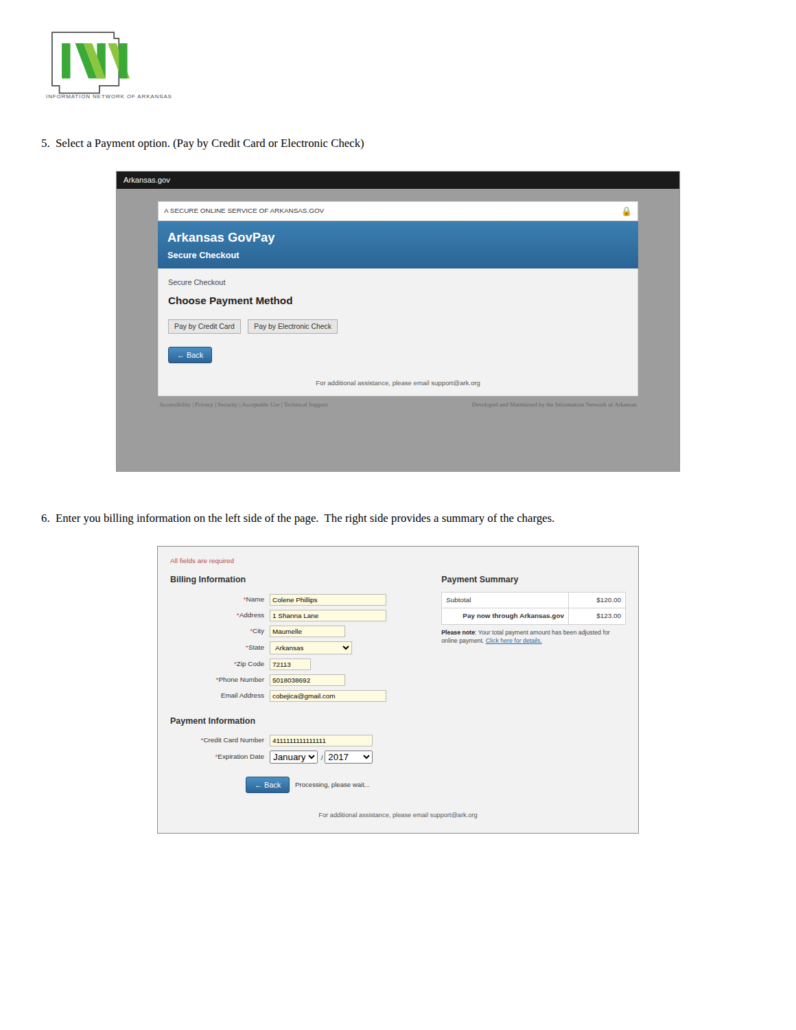INFORMATION NETWORK OF ARKANSAS
5. Select a Payment option. (Pay by Credit Card or Electronic Check)
Arkansas.gov
A SECURE ONLINE SERVICE OF ARKANSAS.GOV 🔒
Arkansas GovPay
Secure Checkout
Secure Checkout
Choose Payment Method
Pay by Credit Card Pay by Electronic Check
← Back
For additional assistance, please email support@ark.org
Accessibility | Privacy | Security | Acceptable Use | Technical Support Developed and Maintained by the Information Network of Arkansas
6. Enter you billing information on the left side of the page. The right side provides a summary of the charges.
All fields are required
Billing Information
| * Name | |
| * Address | |
| * City | |
| * State | Arkansas |
| * Zip Code | |
| * Phone Number | |
| Email Address | |
Payment Information
| * Credit Card Number | |
| * Expiration Date | January / 2017 |
← Back Processing, please wait...
Payment Summary
| Subtotal | $120.00 |
| Pay now through Arkansas.gov | $123.00 |
Please note: Your total payment amount has been adjusted for online payment. Click here for details.
For additional assistance, please email support@ark.org